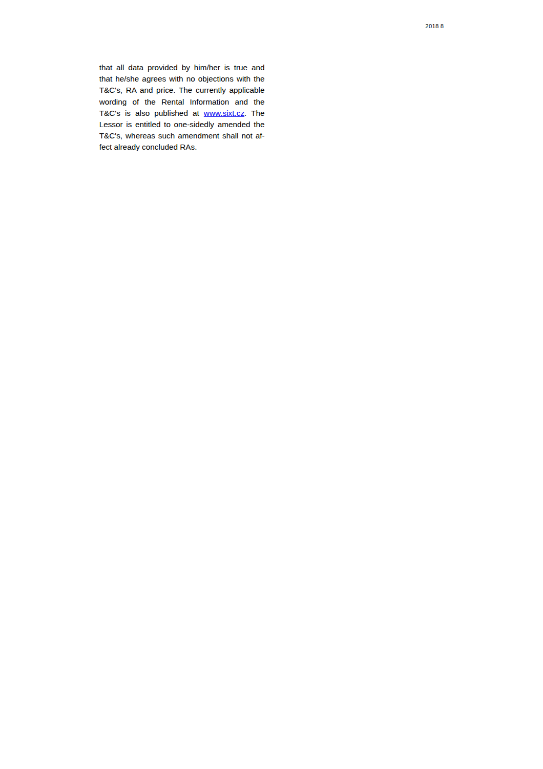2018 8
that all data provided by him/her is true and that he/she agrees with no objections with the T&C's, RA and price. The currently applicable wording of the Rental Information and the T&C's is also published at www.sixt.cz. The Lessor is entitled to one-sidedly amended the T&C's, whereas such amendment shall not affect already concluded RAs.